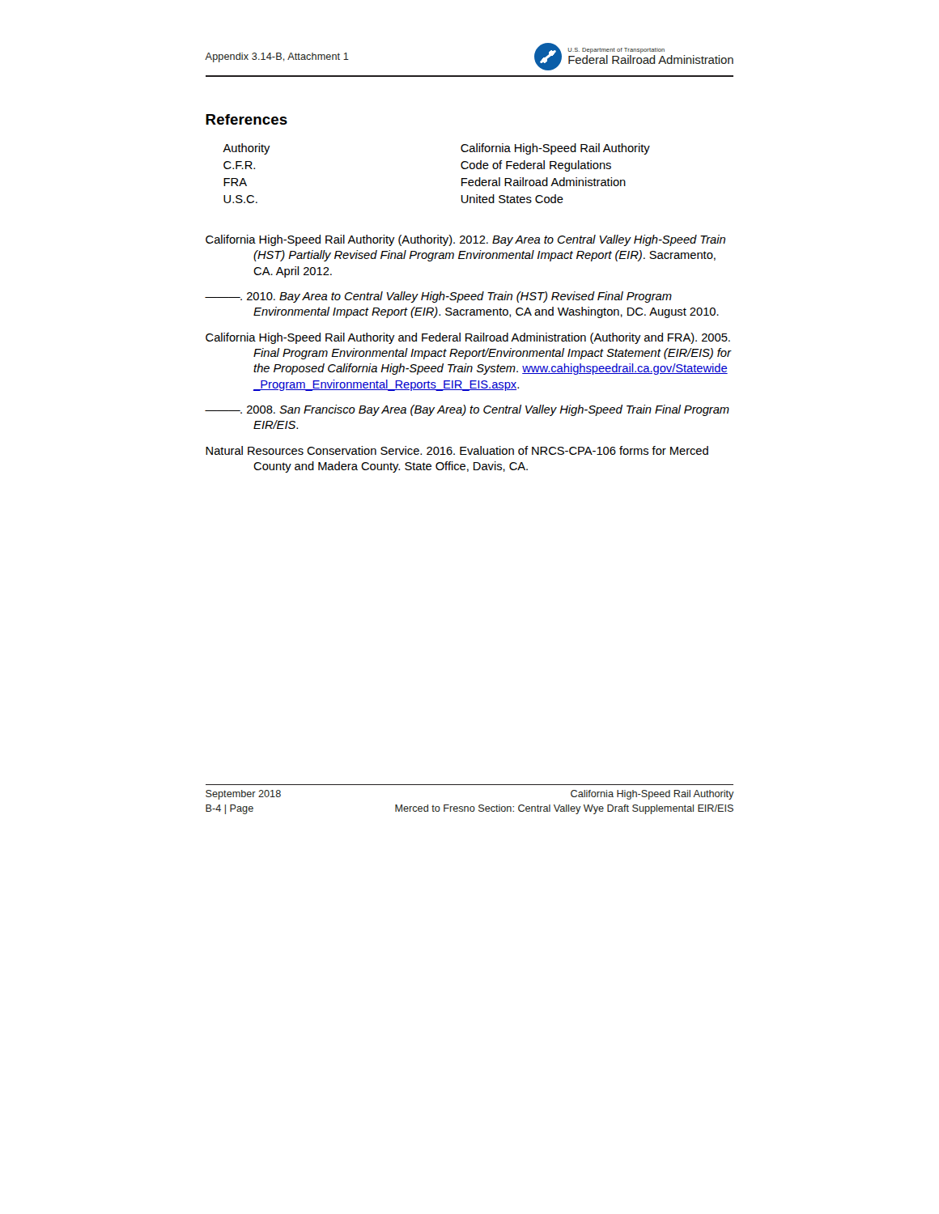Appendix 3.14-B, Attachment 1
U.S. Department of Transportation Federal Railroad Administration
References
| Authority | California High-Speed Rail Authority |
| C.F.R. | Code of Federal Regulations |
| FRA | Federal Railroad Administration |
| U.S.C. | United States Code |
California High-Speed Rail Authority (Authority). 2012. Bay Area to Central Valley High-Speed Train (HST) Partially Revised Final Program Environmental Impact Report (EIR). Sacramento, CA. April 2012.
———. 2010. Bay Area to Central Valley High-Speed Train (HST) Revised Final Program Environmental Impact Report (EIR). Sacramento, CA and Washington, DC. August 2010.
California High-Speed Rail Authority and Federal Railroad Administration (Authority and FRA). 2005. Final Program Environmental Impact Report/Environmental Impact Statement (EIR/EIS) for the Proposed California High-Speed Train System. www.cahighspeedrail.ca.gov/Statewide_Program_Environmental_Reports_EIR_EIS.aspx.
———. 2008. San Francisco Bay Area (Bay Area) to Central Valley High-Speed Train Final Program EIR/EIS.
Natural Resources Conservation Service. 2016. Evaluation of NRCS-CPA-106 forms for Merced County and Madera County. State Office, Davis, CA.
September 2018
California High-Speed Rail Authority
B-4 | Page
Merced to Fresno Section: Central Valley Wye Draft Supplemental EIR/EIS